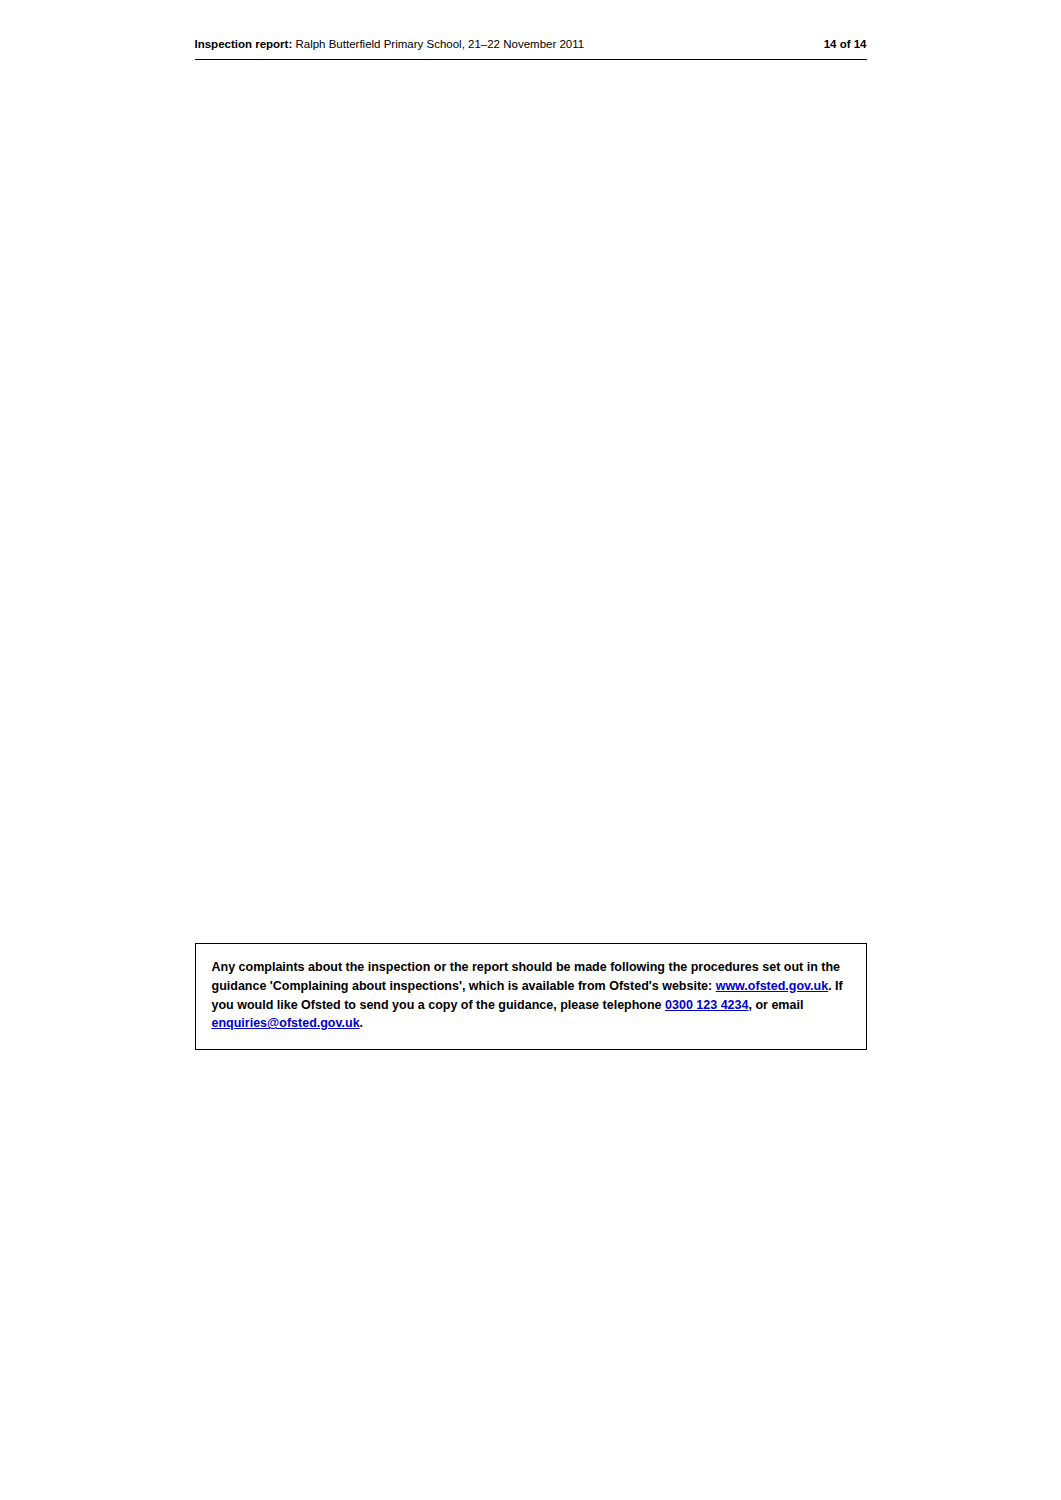Inspection report: Ralph Butterfield Primary School, 21–22 November 2011
14 of 14
Any complaints about the inspection or the report should be made following the procedures set out in the guidance 'Complaining about inspections', which is available from Ofsted's website: www.ofsted.gov.uk. If you would like Ofsted to send you a copy of the guidance, please telephone 0300 123 4234, or email enquiries@ofsted.gov.uk.